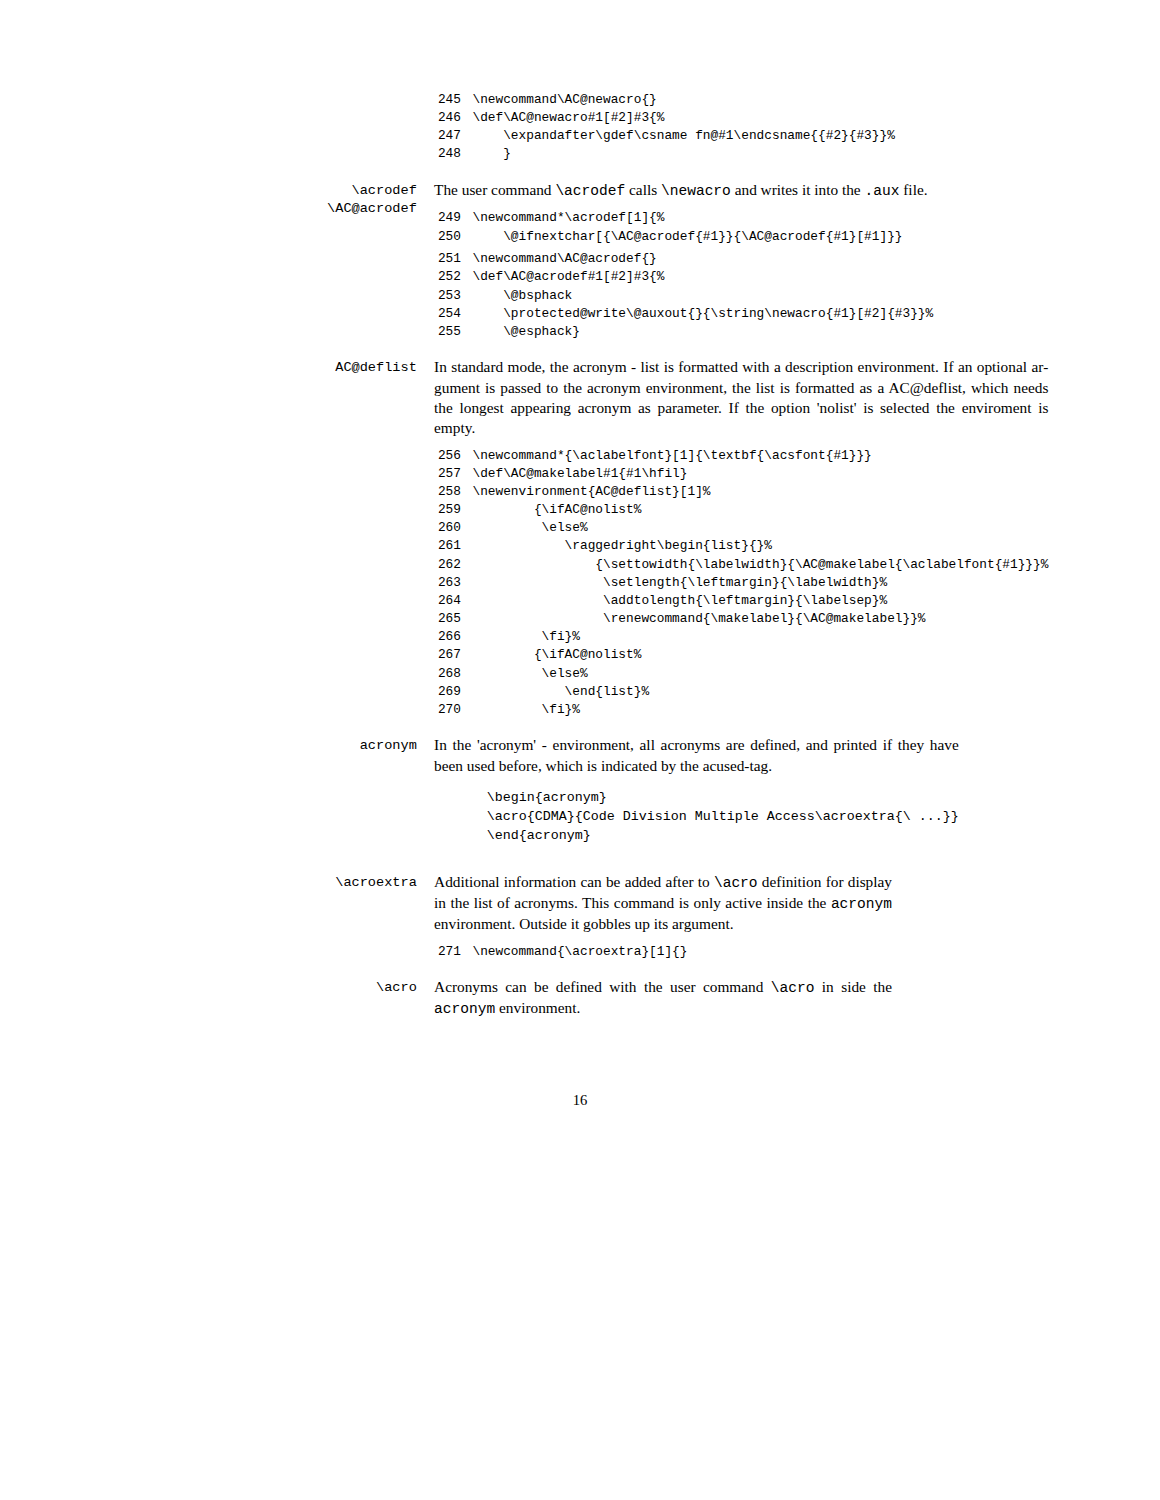245\newcommand\AC@newacro{}246\def\AC@newacro#1[#2]#3{% 247 \expandafter\gdef\csname fn@#1\endcsname{{#2}{#3}}% 248 }
\acrodef
\AC@acrodef
The user command \acrodef calls \newacro and writes it into the .aux file.
249\newcommand*\acrodef[1]{% 250 \@ifnextchar[{\AC@acrodef{#1}}{\AC@acrodef{#1}[#1]}}
251\newcommand\AC@acrodef{}252\def\AC@acrodef#1[#2]#3{% 253 \@bsphack 254 \protected@write\@auxout{}{\string\newacro{#1}[#2]{#3}}% 255 \@esphack}
AC@deflist
In standard mode, the acronym - list is formatted with a description environment. If an optional argument is passed to the acronym environment, the list is formatted as a AC@deflist, which needs the longest appearing acronym as parameter. If the option 'nolist' is selected the enviroment is empty.
256\newcommand*{\aclabelfont}[1]{\textbf{\acsfont{#1}}}257\def\AC@makelabel#1{#1\hfil}258\newenvironment{AC@deflist}[1]% 259 {\ifAC@nolist% 260 \else% 261 \raggedright\begin{list}{}% 262 {\settowidth{\labelwidth}{\AC@makelabel{\aclabelfont{#1}}}% 263 \setlength{\leftmargin}{\labelwidth}% 264 \addtolength{\leftmargin}{\labelsep}% 265 \renewcommand{\makelabel}{\AC@makelabel}}% 266 \fi}% 267 {\ifAC@nolist% 268 \else% 269 \end{list}% 270 \fi}%
acronym
In the 'acronym' - environment, all acronyms are defined, and printed if they have been used before, which is indicated by the acused-tag.
\begin{acronym} \acro{CDMA}{Code Division Multiple Access\acroextra{\ ...}} \end{acronym}
\acroextra
Additional information can be added after to \acro definition for display in the list of acronyms. This command is only active inside the acronym environment. Outside it gobbles up its argument.
271\newcommand{\acroextra}[1]{}
\acro
Acronyms can be defined with the user command \acro in side the acronym environment.
16